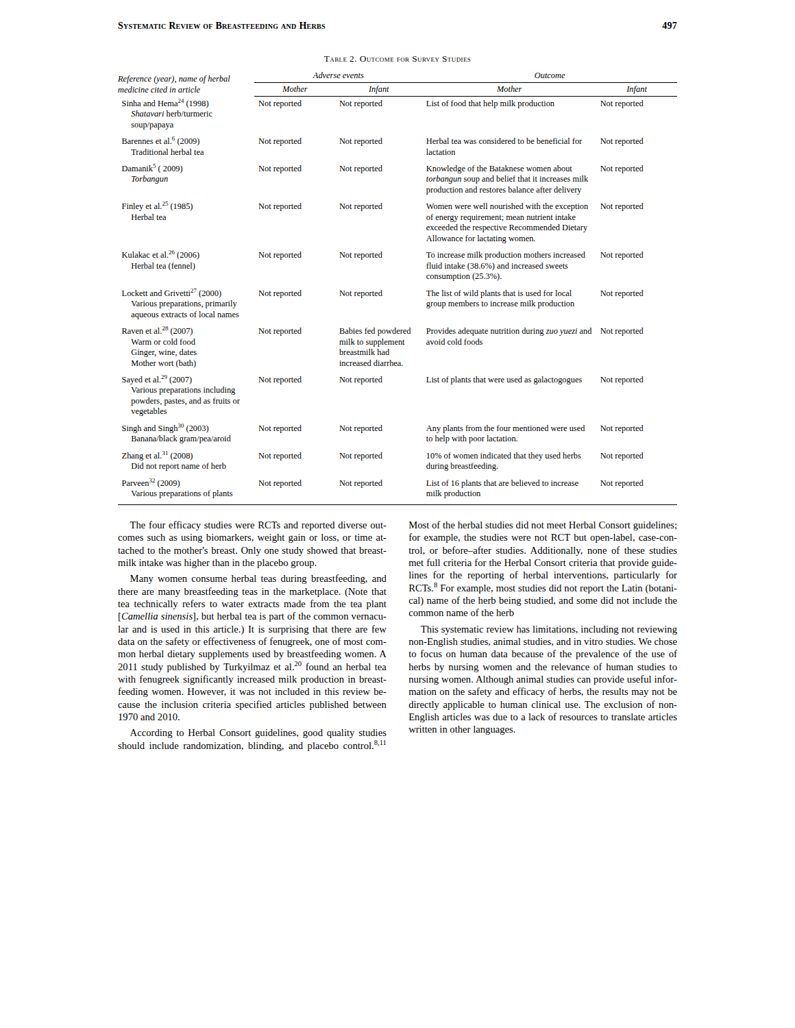Systematic Review of Breastfeeding and Herbs 497
Table 2. Outcome for Survey Studies
| Reference (year), name of herbal medicine cited in article | Adverse events | Outcome |
| --- | --- | --- |
| Mother | Infant | Mother | Infant |
| Sinha and Hema 24 (1998) Shatavari herb/turmeric soup/papaya | Not reported | Not reported | List of food that help milk production | Not reported |
| Barennes et al. 6 (2009) Traditional herbal tea | Not reported | Not reported | Herbal tea was considered to be beneficial for lactation | Not reported |
| Damanik 5 ( 2009) Torbangun | Not reported | Not reported | Knowledge of the Bataknese women about torbangun soup and belief that it increases milk production and restores balance after delivery | Not reported |
| Finley et al. 25 (1985) Herbal tea | Not reported | Not reported | Women were well nourished with the exception of energy requirement; mean nutrient intake exceeded the respective Recommended Dietary Allowance for lactating women. | Not reported |
| Kulakac et al. 26 (2006) Herbal tea (fennel) | Not reported | Not reported | To increase milk production mothers increased fluid intake (38.6%) and increased sweets consumption (25.3%). | Not reported |
| Lockett and Grivetti 27 (2000) Various preparations, primarily aqueous extracts of local names | Not reported | Not reported | The list of wild plants that is used for local group members to increase milk production | Not reported |
| Raven et al. 28 (2007) Warm or cold food Ginger, wine, dates Mother wort (bath) | Not reported | Babies fed powdered milk to supplement breastmilk had increased diarrhea. | Provides adequate nutrition during zuo yuezi and avoid cold foods | Not reported |
| Sayed et al. 29 (2007) Various preparations including powders, pastes, and as fruits or vegetables | Not reported | Not reported | List of plants that were used as galactogogues | Not reported |
| Singh and Singh 30 (2003) Banana/black gram/pea/aroid | Not reported | Not reported | Any plants from the four mentioned were used to help with poor lactation. | Not reported |
| Zhang et al. 31 (2008) Did not report name of herb | Not reported | Not reported | 10% of women indicated that they used herbs during breastfeeding. | Not reported |
| Parveen 32 (2009) Various preparations of plants | Not reported | Not reported | List of 16 plants that are believed to increase milk production | Not reported |
The four efficacy studies were RCTs and reported diverse outcomes such as using biomarkers, weight gain or loss, or time attached to the mother's breast. Only one study showed that breastmilk intake was higher than in the placebo group.
Many women consume herbal teas during breastfeeding, and there are many breastfeeding teas in the marketplace. (Note that tea technically refers to water extracts made from the tea plant [Camellia sinensis], but herbal tea is part of the common vernacular and is used in this article.) It is surprising that there are few data on the safety or effectiveness of fenugreek, one of most common herbal dietary supplements used by breastfeeding women. A 2011 study published by Turkyilmaz et al.20 found an herbal tea with fenugreek significantly increased milk production in breastfeeding women. However, it was not included in this review because the inclusion criteria specified articles published between 1970 and 2010.
According to Herbal Consort guidelines, good quality studies should include randomization, blinding, and placebo control.8,11 Most of the herbal studies did not meet Herbal Consort guidelines; for example, the studies were not RCT but open-label, case-control, or before–after studies. Additionally, none of these studies met full criteria for the Herbal Consort criteria that provide guidelines for the reporting of herbal interventions, particularly for RCTs.8 For example, most studies did not report the Latin (botanical) name of the herb being studied, and some did not include the common name of the herb
This systematic review has limitations, including not reviewing non-English studies, animal studies, and in vitro studies. We chose to focus on human data because of the prevalence of the use of herbs by nursing women and the relevance of human studies to nursing women. Although animal studies can provide useful information on the safety and efficacy of herbs, the results may not be directly applicable to human clinical use. The exclusion of non-English articles was due to a lack of resources to translate articles written in other languages.